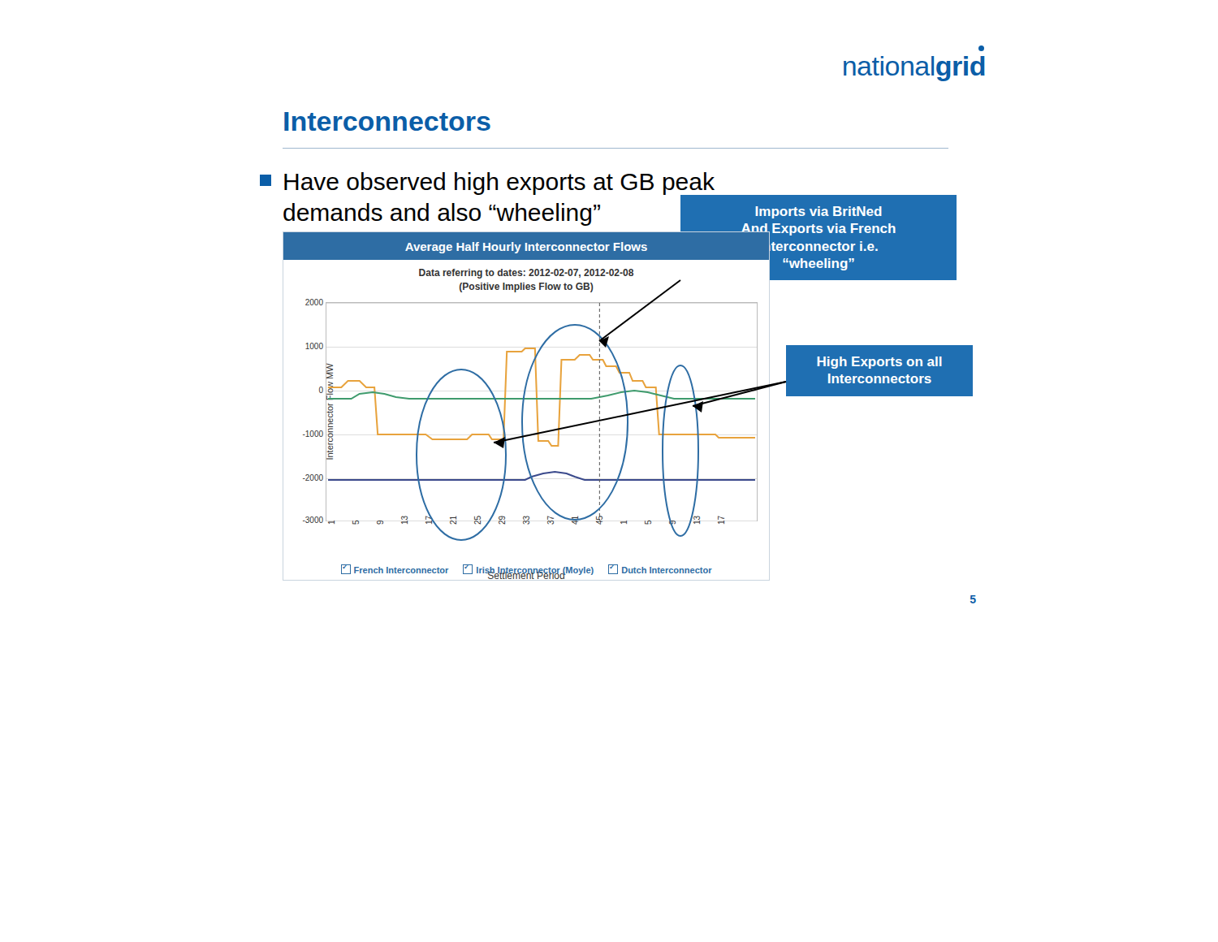nationalgrid
Interconnectors
Have observed high exports at GB peak demands and also “wheeling”
Imports via BritNed
And Exports via French
Interconnector i.e.
“wheeling”
High Exports on all
Interconnectors
Average Half Hourly Interconnector Flows
Data referring to dates: 2012-02-07, 2012-02-08
(Positive Implies Flow to GB)
2000
1000
0
-1000
-2000
-3000
Interconnector Flow MW
1
5
9
13
17
21
25
29
33
37
41
45
1
5
9
13
17
Settlement Period
French Interconnector
Irish Interconnector (Moyle)
Dutch Interconnector
5